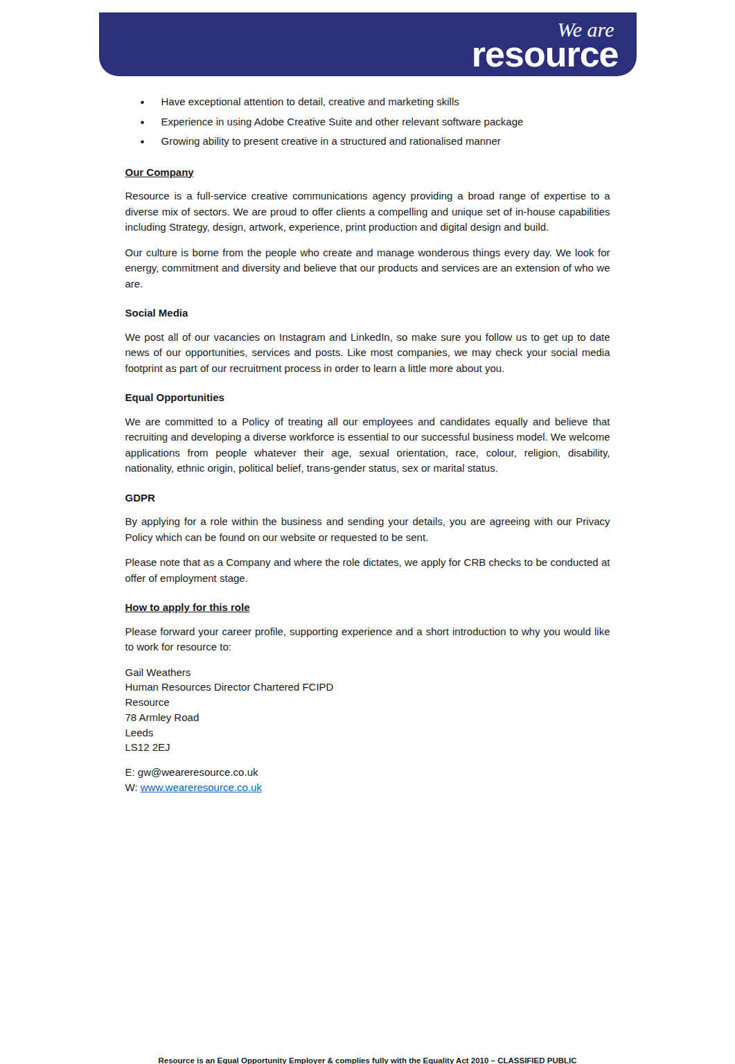We are resource
Have exceptional attention to detail, creative and marketing skills
Experience in using Adobe Creative Suite and other relevant software package
Growing ability to present creative in a structured and rationalised manner
Our Company
Resource is a full-service creative communications agency providing a broad range of expertise to a diverse mix of sectors. We are proud to offer clients a compelling and unique set of in-house capabilities including Strategy, design, artwork, experience, print production and digital design and build.
Our culture is borne from the people who create and manage wonderous things every day. We look for energy, commitment and diversity and believe that our products and services are an extension of who we are.
Social Media
We post all of our vacancies on Instagram and LinkedIn, so make sure you follow us to get up to date news of our opportunities, services and posts. Like most companies, we may check your social media footprint as part of our recruitment process in order to learn a little more about you.
Equal Opportunities
We are committed to a Policy of treating all our employees and candidates equally and believe that recruiting and developing a diverse workforce is essential to our successful business model. We welcome applications from people whatever their age, sexual orientation, race, colour, religion, disability, nationality, ethnic origin, political belief, trans-gender status, sex or marital status.
GDPR
By applying for a role within the business and sending your details, you are agreeing with our Privacy Policy which can be found on our website or requested to be sent.
Please note that as a Company and where the role dictates, we apply for CRB checks to be conducted at offer of employment stage.
How to apply for this role
Please forward your career profile, supporting experience and a short introduction to why you would like to work for resource to:
Gail Weathers
Human Resources Director Chartered FCIPD
Resource
78 Armley Road
Leeds
LS12 2EJ
E: gw@weareresource.co.uk
W: www.weareresource.co.uk
Resource is an Equal Opportunity Employer & complies fully with the Equality Act 2010 – CLASSIFIED PUBLIC